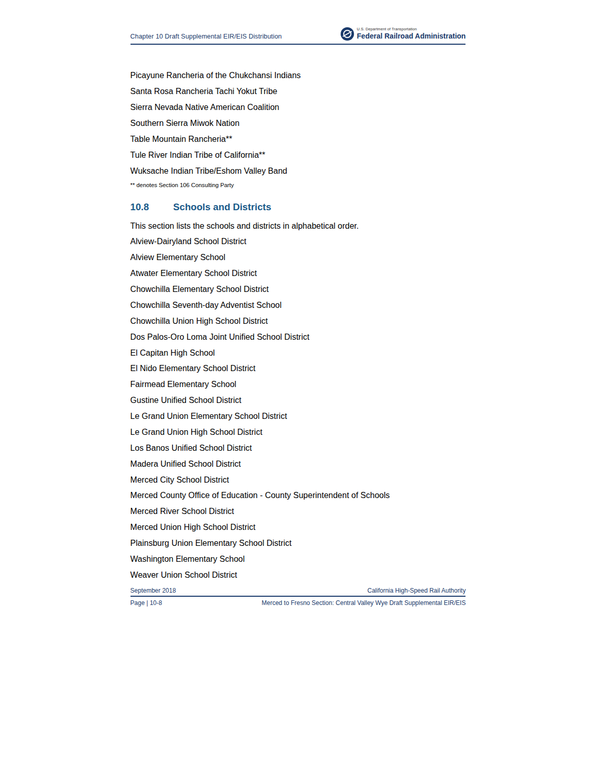Chapter 10 Draft Supplemental EIR/EIS Distribution
U.S. Department of Transportation
Federal Railroad Administration
Picayune Rancheria of the Chukchansi Indians
Santa Rosa Rancheria Tachi Yokut Tribe
Sierra Nevada Native American Coalition
Southern Sierra Miwok Nation
Table Mountain Rancheria**
Tule River Indian Tribe of California**
Wuksache Indian Tribe/Eshom Valley Band
** denotes Section 106 Consulting Party
10.8 Schools and Districts
This section lists the schools and districts in alphabetical order.
Alview-Dairyland School District
Alview Elementary School
Atwater Elementary School District
Chowchilla Elementary School District
Chowchilla Seventh-day Adventist School
Chowchilla Union High School District
Dos Palos-Oro Loma Joint Unified School District
El Capitan High School
El Nido Elementary School District
Fairmead Elementary School
Gustine Unified School District
Le Grand Union Elementary School District
Le Grand Union High School District
Los Banos Unified School District
Madera Unified School District
Merced City School District
Merced County Office of Education - County Superintendent of Schools
Merced River School District
Merced Union High School District
Plainsburg Union Elementary School District
Washington Elementary School
Weaver Union School District
September 2018
California High-Speed Rail Authority
Page | 10-8
Merced to Fresno Section: Central Valley Wye Draft Supplemental EIR/EIS